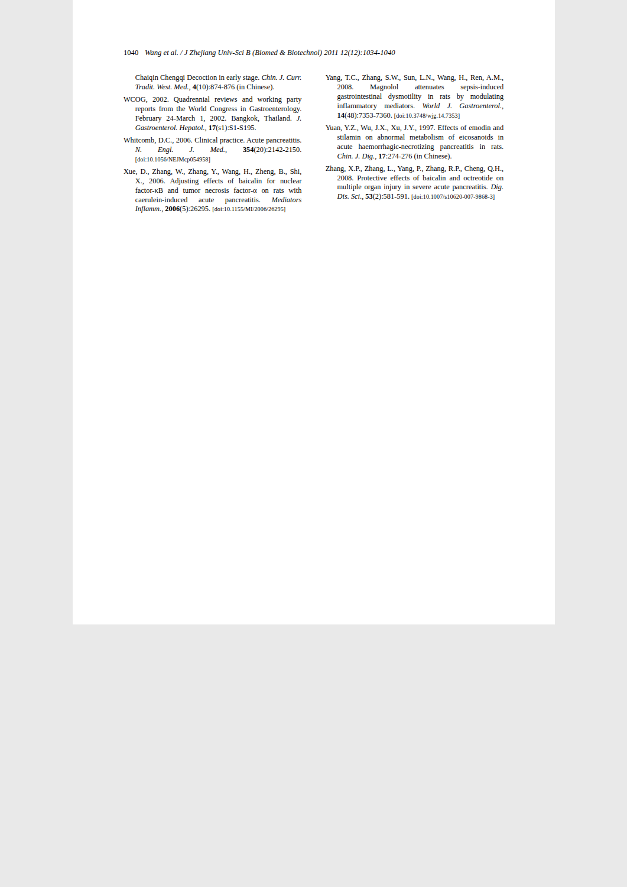1040 Wang et al. / J Zhejiang Univ-Sci B (Biomed & Biotechnol) 2011 12(12):1034-1040
Chaiqin Chengqi Decoction in early stage. Chin. J. Curr. Tradit. West. Med., 4(10):874-876 (in Chinese).
WCOG, 2002. Quadrennial reviews and working party reports from the World Congress in Gastroenterology. February 24-March 1, 2002. Bangkok, Thailand. J. Gastroenterol. Hepatol., 17(s1):S1-S195.
Whitcomb, D.C., 2006. Clinical practice. Acute pancreatitis. N. Engl. J. Med., 354(20):2142-2150. [doi:10.1056/NEJMcp054958]
Xue, D., Zhang, W., Zhang, Y., Wang, H., Zheng, B., Shi, X., 2006. Adjusting effects of baicalin for nuclear factor-κB and tumor necrosis factor-α on rats with caerulein-induced acute pancreatitis. Mediators Inflamm., 2006(5):26295. [doi:10.1155/MI/2006/26295]
Yang, T.C., Zhang, S.W., Sun, L.N., Wang, H., Ren, A.M., 2008. Magnolol attenuates sepsis-induced gastrointestinal dysmotility in rats by modulating inflammatory mediators. World J. Gastroenterol., 14(48):7353-7360. [doi:10.3748/wjg.14.7353]
Yuan, Y.Z., Wu, J.X., Xu, J.Y., 1997. Effects of emodin and stilamin on abnormal metabolism of eicosanoids in acute haemorrhagic-necrotizing pancreatitis in rats. Chin. J. Dig., 17:274-276 (in Chinese).
Zhang, X.P., Zhang, L., Yang, P., Zhang, R.P., Cheng, Q.H., 2008. Protective effects of baicalin and octreotide on multiple organ injury in severe acute pancreatitis. Dig. Dis. Sci., 53(2):581-591. [doi:10.1007/s10620-007-9868-3]